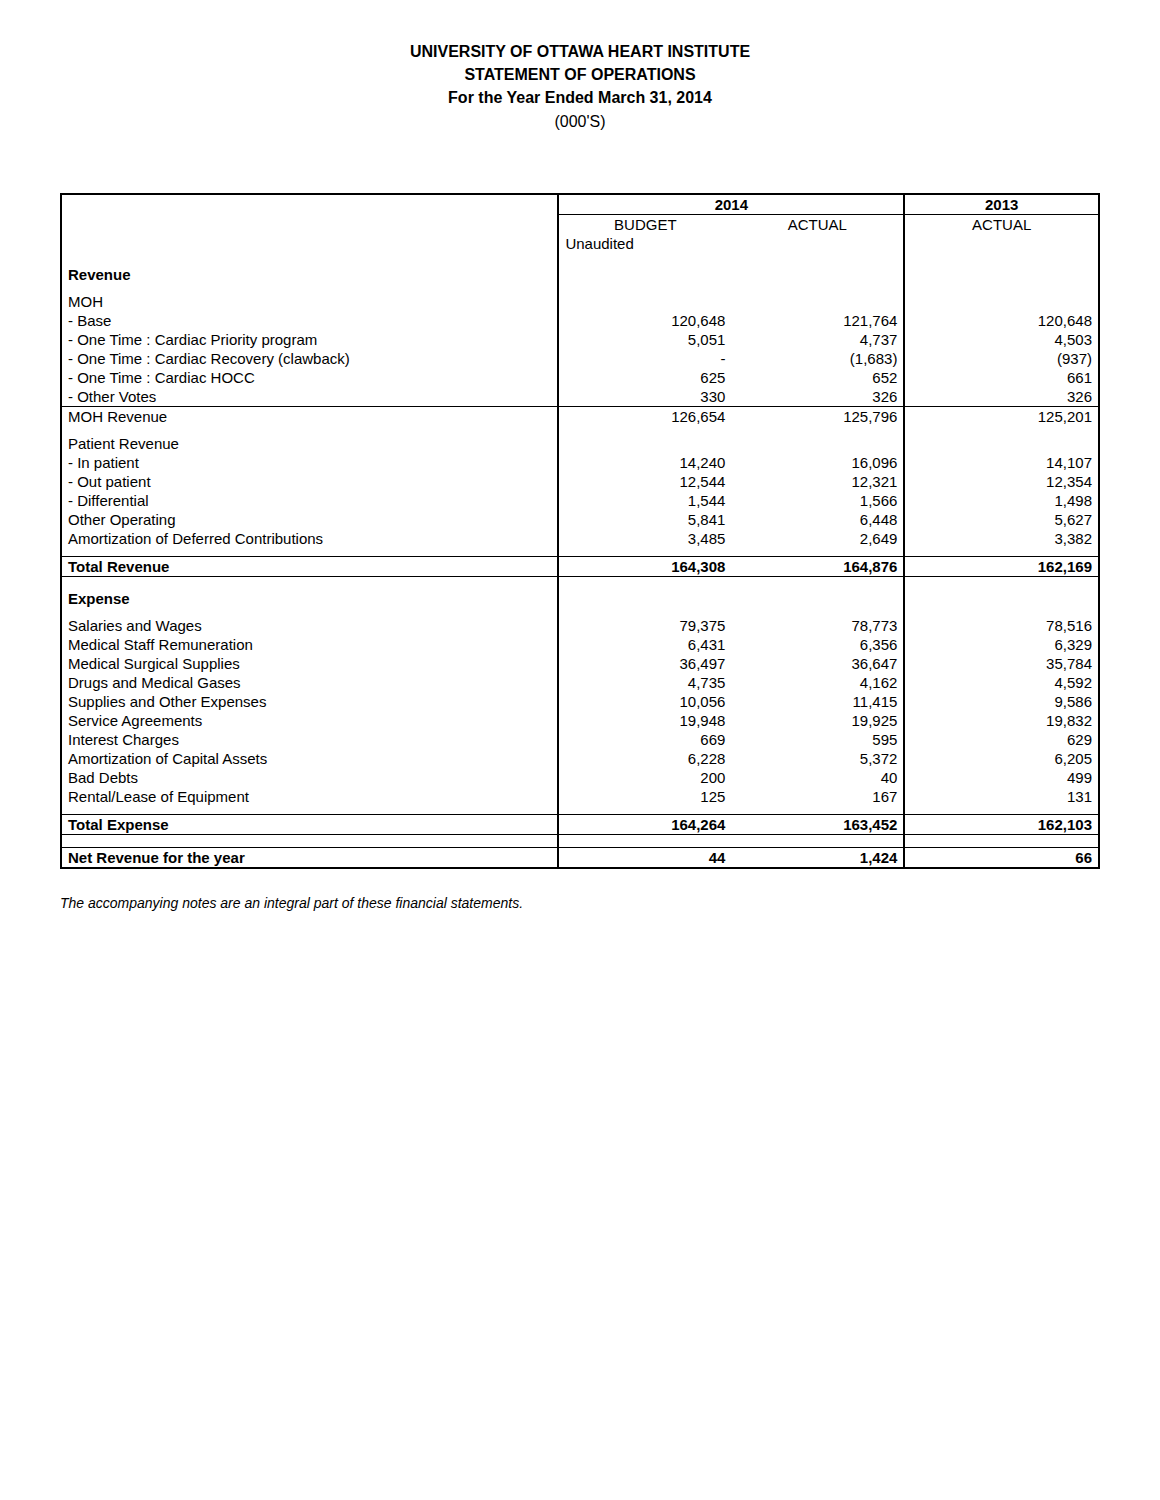UNIVERSITY OF OTTAWA HEART INSTITUTE
STATEMENT OF OPERATIONS
For the Year Ended March 31, 2014
(000'S)
| | 2014 | 2013 |
| | BUDGET | ACTUAL | ACTUAL |
| | Unaudited | | |
| Revenue | | | |
| MOH | | | |
| - Base | 120,648 | 121,764 | 120,648 |
| - One Time : Cardiac Priority program | 5,051 | 4,737 | 4,503 |
| - One Time : Cardiac Recovery (clawback) | - | (1,683) | (937) |
| - One Time : Cardiac HOCC | 625 | 652 | 661 |
| - Other Votes | 330 | 326 | 326 |
| MOH Revenue | 126,654 | 125,796 | 125,201 |
| Patient Revenue | | | |
| - In patient | 14,240 | 16,096 | 14,107 |
| - Out patient | 12,544 | 12,321 | 12,354 |
| - Differential | 1,544 | 1,566 | 1,498 |
| Other Operating | 5,841 | 6,448 | 5,627 |
| Amortization of Deferred Contributions | 3,485 | 2,649 | 3,382 |
| Total Revenue | 164,308 | 164,876 | 162,169 |
| Expense | | | |
| Salaries and Wages | 79,375 | 78,773 | 78,516 |
| Medical Staff Remuneration | 6,431 | 6,356 | 6,329 |
| Medical Surgical Supplies | 36,497 | 36,647 | 35,784 |
| Drugs and Medical Gases | 4,735 | 4,162 | 4,592 |
| Supplies and Other Expenses | 10,056 | 11,415 | 9,586 |
| Service Agreements | 19,948 | 19,925 | 19,832 |
| Interest Charges | 669 | 595 | 629 |
| Amortization of Capital Assets | 6,228 | 5,372 | 6,205 |
| Bad Debts | 200 | 40 | 499 |
| Rental/Lease of Equipment | 125 | 167 | 131 |
| Total Expense | 164,264 | 163,452 | 162,103 |
| Net Revenue for the year | 44 | 1,424 | 66 |
The accompanying notes are an integral part of these financial statements.